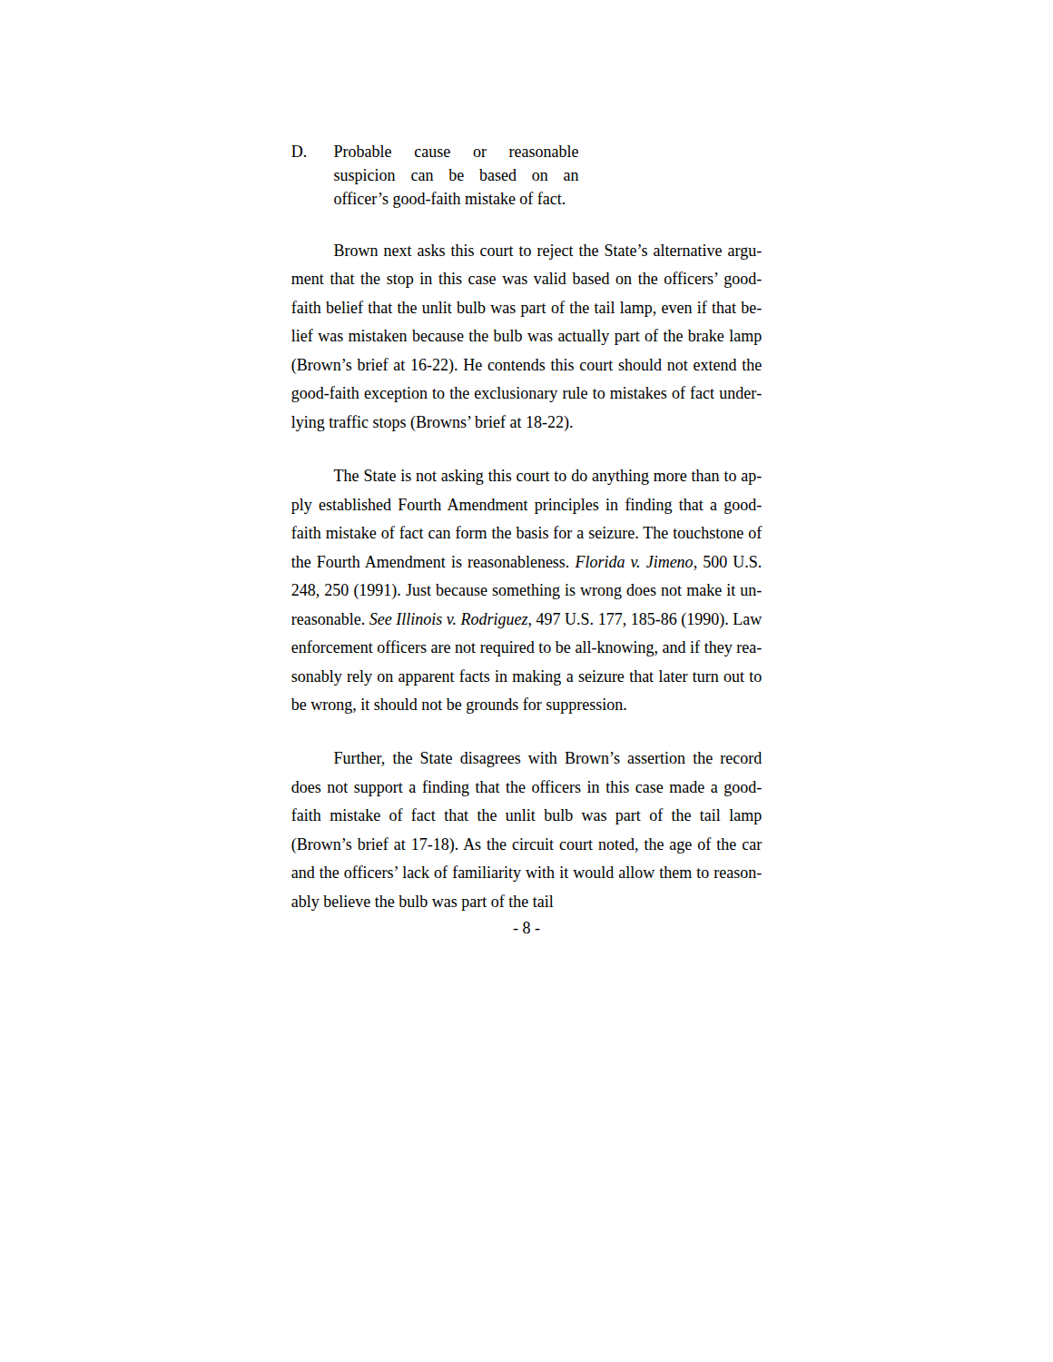D.
Probable cause or reasonable suspicion can be based on an officer’s good-faith mistake of fact.
Brown next asks this court to reject the State’s alternative argument that the stop in this case was valid based on the officers’ good-faith belief that the unlit bulb was part of the tail lamp, even if that belief was mistaken because the bulb was actually part of the brake lamp (Brown’s brief at 16-22). He contends this court should not extend the good-faith exception to the exclusionary rule to mistakes of fact underlying traffic stops (Browns’ brief at 18-22).
The State is not asking this court to do anything more than to apply established Fourth Amendment principles in finding that a good-faith mistake of fact can form the basis for a seizure. The touchstone of the Fourth Amendment is reasonableness. Florida v. Jimeno, 500 U.S. 248, 250 (1991). Just because something is wrong does not make it unreasonable. See Illinois v. Rodriguez, 497 U.S. 177, 185-86 (1990). Law enforcement officers are not required to be all-knowing, and if they reasonably rely on apparent facts in making a seizure that later turn out to be wrong, it should not be grounds for suppression.
Further, the State disagrees with Brown’s assertion the record does not support a finding that the officers in this case made a good-faith mistake of fact that the unlit bulb was part of the tail lamp (Brown’s brief at 17-18). As the circuit court noted, the age of the car and the officers’ lack of familiarity with it would allow them to reasonably believe the bulb was part of the tail
- 8 -